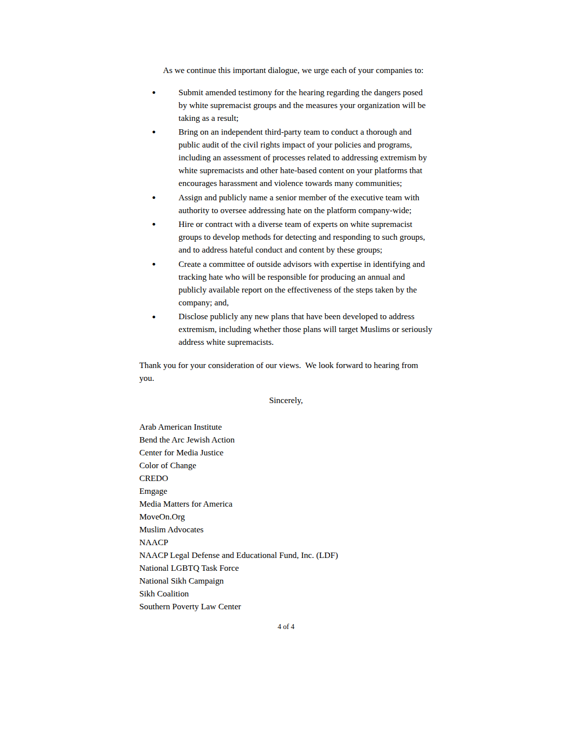As we continue this important dialogue, we urge each of your companies to:
Submit amended testimony for the hearing regarding the dangers posed by white supremacist groups and the measures your organization will be taking as a result;
Bring on an independent third-party team to conduct a thorough and public audit of the civil rights impact of your policies and programs, including an assessment of processes related to addressing extremism by white supremacists and other hate-based content on your platforms that encourages harassment and violence towards many communities;
Assign and publicly name a senior member of the executive team with authority to oversee addressing hate on the platform company-wide;
Hire or contract with a diverse team of experts on white supremacist groups to develop methods for detecting and responding to such groups, and to address hateful conduct and content by these groups;
Create a committee of outside advisors with expertise in identifying and tracking hate who will be responsible for producing an annual and publicly available report on the effectiveness of the steps taken by the company; and,
Disclose publicly any new plans that have been developed to address extremism, including whether those plans will target Muslims or seriously address white supremacists.
Thank you for your consideration of our views. We look forward to hearing from you.
Sincerely,
Arab American Institute
Bend the Arc Jewish Action
Center for Media Justice
Color of Change
CREDO
Emgage
Media Matters for America
MoveOn.Org
Muslim Advocates
NAACP
NAACP Legal Defense and Educational Fund, Inc. (LDF)
National LGBTQ Task Force
National Sikh Campaign
Sikh Coalition
Southern Poverty Law Center
4 of 4